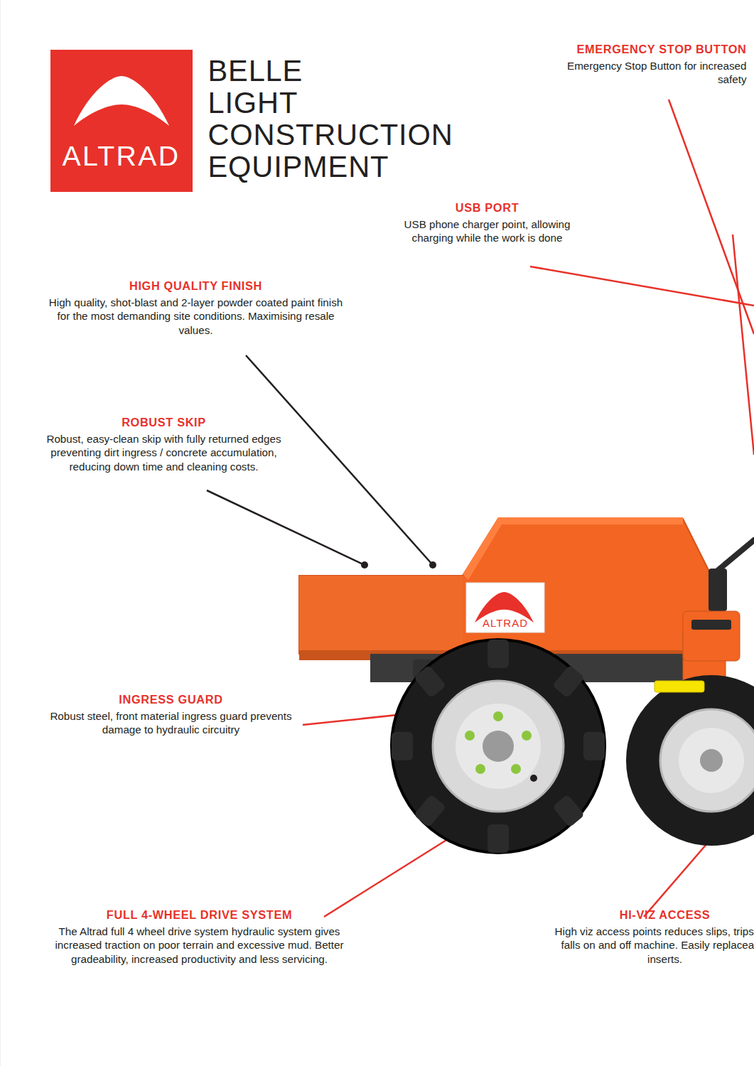ALTRAD
Belle Light Construction Equipment
Emergency Stop Button
Emergency Stop Button for increased safety
USB Port
USB phone charger point, allowing charging while the work is done
High Quality Finish
High quality, shot-blast and 2-layer powder coated paint finish for the most demanding site conditions. Maximising resale values.
Robust Skip
Robust, easy-clean skip with fully returned edges preventing dirt ingress / concrete accumulation, reducing down time and cleaning costs.
Ingress Guard
Robust steel, front material ingress guard prevents damage to hydraulic circuitry
Full 4-Wheel Drive System
The Altrad full 4 wheel drive system hydraulic system gives increased traction on poor terrain and excessive mud. Better gradeability, increased productivity and less servicing.
Hi-Viz Access
High viz access points reduces slips, trips and falls on and off machine. Easily replaceable inserts.
ALTRAD